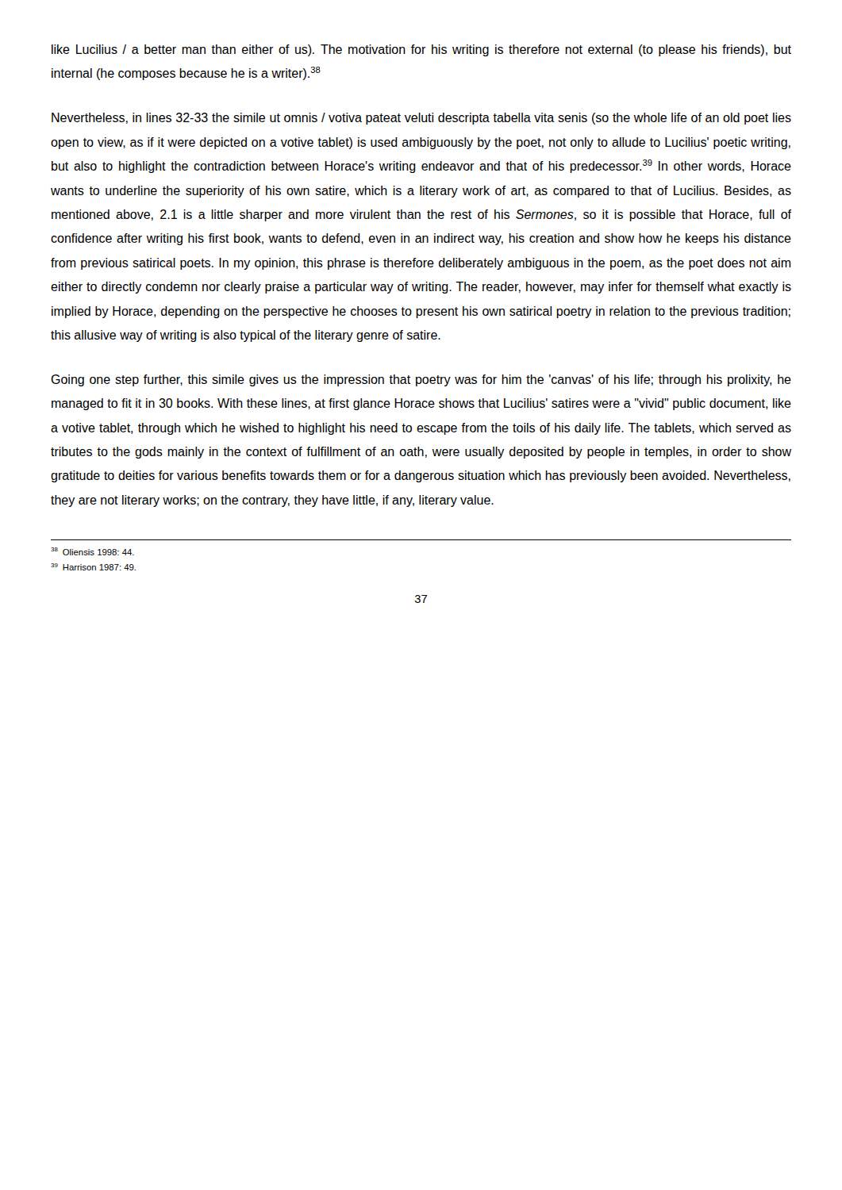like Lucilius / a better man than either of us). The motivation for his writing is therefore not external (to please his friends), but internal (he composes because he is a writer).38
Nevertheless, in lines 32-33 the simile ut omnis / votiva pateat veluti descripta tabella vita senis (so the whole life of an old poet lies open to view, as if it were depicted on a votive tablet) is used ambiguously by the poet, not only to allude to Lucilius' poetic writing, but also to highlight the contradiction between Horace's writing endeavor and that of his predecessor.39 In other words, Horace wants to underline the superiority of his own satire, which is a literary work of art, as compared to that of Lucilius. Besides, as mentioned above, 2.1 is a little sharper and more virulent than the rest of his Sermones, so it is possible that Horace, full of confidence after writing his first book, wants to defend, even in an indirect way, his creation and show how he keeps his distance from previous satirical poets. In my opinion, this phrase is therefore deliberately ambiguous in the poem, as the poet does not aim either to directly condemn nor clearly praise a particular way of writing. The reader, however, may infer for themself what exactly is implied by Horace, depending on the perspective he chooses to present his own satirical poetry in relation to the previous tradition; this allusive way of writing is also typical of the literary genre of satire.
Going one step further, this simile gives us the impression that poetry was for him the 'canvas' of his life; through his prolixity, he managed to fit it in 30 books. With these lines, at first glance Horace shows that Lucilius' satires were a "vivid" public document, like a votive tablet, through which he wished to highlight his need to escape from the toils of his daily life. The tablets, which served as tributes to the gods mainly in the context of fulfillment of an oath, were usually deposited by people in temples, in order to show gratitude to deities for various benefits towards them or for a dangerous situation which has previously been avoided. Nevertheless, they are not literary works; on the contrary, they have little, if any, literary value.
38 Oliensis 1998: 44.
39 Harrison 1987: 49.
37